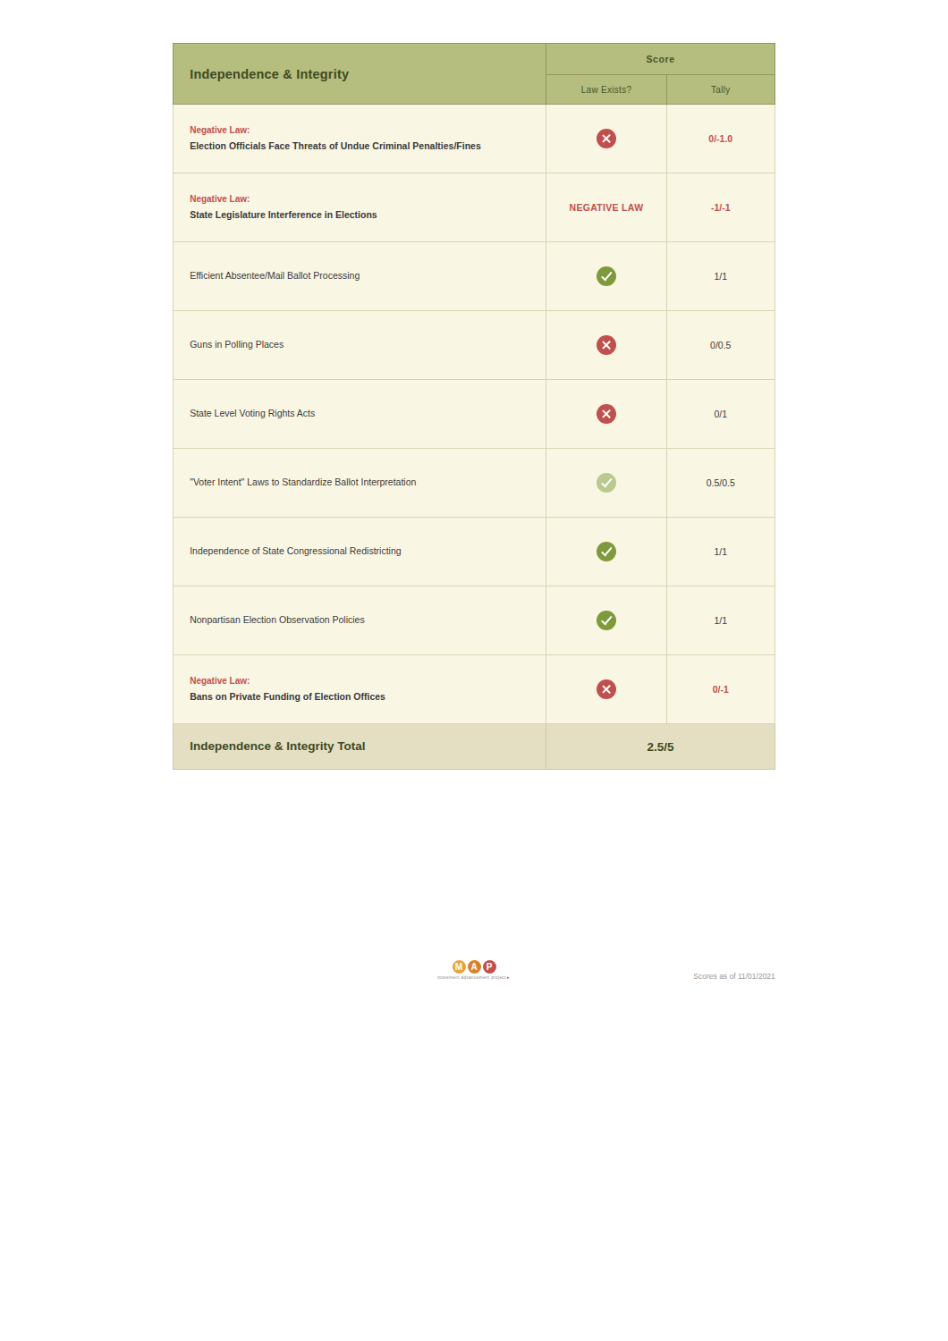| Independence & Integrity | Score |
| --- | --- |
| Law Exists? | Tally |
| Negative Law: Election Officials Face Threats of Undue Criminal Penalties/Fines | | 0/-1.0 |
| Negative Law: State Legislature Interference in Elections | NEGATIVE LAW | -1/-1 |
| Efficient Absentee/Mail Ballot Processing | | 1/1 |
| Guns in Polling Places | | 0/0.5 |
| State Level Voting Rights Acts | | 0/1 |
| "Voter Intent" Laws to Standardize Ballot Interpretation | | 0.5/0.5 |
| Independence of State Congressional Redistricting | | 1/1 |
| Nonpartisan Election Observation Policies | | 1/1 |
| Negative Law: Bans on Private Funding of Election Offices | | 0/-1 |
| Independence & Integrity Total | 2.5/5 |
MAP
movement advancement project ▸
Scores as of 11/01/2021